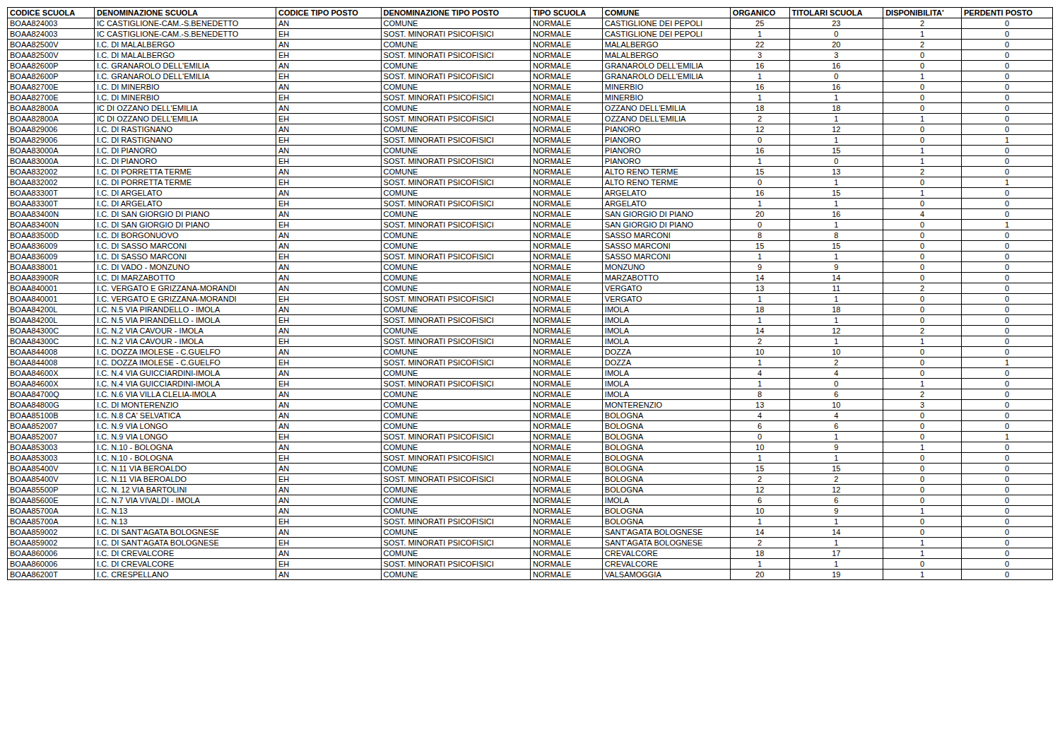| CODICE SCUOLA | DENOMINAZIONE SCUOLA | CODICE TIPO POSTO | DENOMINAZIONE TIPO POSTO | TIPO SCUOLA | COMUNE | ORGANICO | TITOLARI SCUOLA | DISPONIBILITA' | PERDENTI POSTO |
| --- | --- | --- | --- | --- | --- | --- | --- | --- | --- |
| BOAA824003 | IC CASTIGLIONE-CAM.-S.BENEDETTO | AN | COMUNE | NORMALE | CASTIGLIONE DEI PEPOLI | 25 | 23 | 2 | 0 |
| BOAA824003 | IC CASTIGLIONE-CAM.-S.BENEDETTO | EH | SOST. MINORATI PSICOFISICI | NORMALE | CASTIGLIONE DEI PEPOLI | 1 | 0 | 1 | 0 |
| BOAA82500V | I.C. DI MALALBERGO | AN | COMUNE | NORMALE | MALALBERGO | 22 | 20 | 2 | 0 |
| BOAA82500V | I.C. DI MALALBERGO | EH | SOST. MINORATI PSICOFISICI | NORMALE | MALALBERGO | 3 | 3 | 0 | 0 |
| BOAA82600P | I.C. GRANAROLO DELL'EMILIA | AN | COMUNE | NORMALE | GRANAROLO DELL'EMILIA | 16 | 16 | 0 | 0 |
| BOAA82600P | I.C. GRANAROLO DELL'EMILIA | EH | SOST. MINORATI PSICOFISICI | NORMALE | GRANAROLO DELL'EMILIA | 1 | 0 | 1 | 0 |
| BOAA82700E | I.C. DI MINERBIO | AN | COMUNE | NORMALE | MINERBIO | 16 | 16 | 0 | 0 |
| BOAA82700E | I.C. DI MINERBIO | EH | SOST. MINORATI PSICOFISICI | NORMALE | MINERBIO | 1 | 1 | 0 | 0 |
| BOAA82800A | IC DI OZZANO DELL'EMILIA | AN | COMUNE | NORMALE | OZZANO DELL'EMILIA | 18 | 18 | 0 | 0 |
| BOAA82800A | IC DI OZZANO DELL'EMILIA | EH | SOST. MINORATI PSICOFISICI | NORMALE | OZZANO DELL'EMILIA | 2 | 1 | 1 | 0 |
| BOAA829006 | I.C. DI RASTIGNANO | AN | COMUNE | NORMALE | PIANORO | 12 | 12 | 0 | 0 |
| BOAA829006 | I.C. DI RASTIGNANO | EH | SOST. MINORATI PSICOFISICI | NORMALE | PIANORO | 0 | 1 | 0 | 1 |
| BOAA83000A | I.C. DI PIANORO | AN | COMUNE | NORMALE | PIANORO | 16 | 15 | 1 | 0 |
| BOAA83000A | I.C. DI PIANORO | EH | SOST. MINORATI PSICOFISICI | NORMALE | PIANORO | 1 | 0 | 1 | 0 |
| BOAA832002 | I.C. DI PORRETTA TERME | AN | COMUNE | NORMALE | ALTO RENO TERME | 15 | 13 | 2 | 0 |
| BOAA832002 | I.C. DI PORRETTA TERME | EH | SOST. MINORATI PSICOFISICI | NORMALE | ALTO RENO TERME | 0 | 1 | 0 | 1 |
| BOAA83300T | I.C. DI ARGELATO | AN | COMUNE | NORMALE | ARGELATO | 16 | 15 | 1 | 0 |
| BOAA83300T | I.C. DI ARGELATO | EH | SOST. MINORATI PSICOFISICI | NORMALE | ARGELATO | 1 | 1 | 0 | 0 |
| BOAA83400N | I.C. DI SAN GIORGIO DI PIANO | AN | COMUNE | NORMALE | SAN GIORGIO DI PIANO | 20 | 16 | 4 | 0 |
| BOAA83400N | I.C. DI SAN GIORGIO DI PIANO | EH | SOST. MINORATI PSICOFISICI | NORMALE | SAN GIORGIO DI PIANO | 0 | 1 | 0 | 1 |
| BOAA83500D | I.C. DI BORGONUOVO | AN | COMUNE | NORMALE | SASSO MARCONI | 8 | 8 | 0 | 0 |
| BOAA836009 | I.C. DI SASSO MARCONI | AN | COMUNE | NORMALE | SASSO MARCONI | 15 | 15 | 0 | 0 |
| BOAA836009 | I.C. DI SASSO MARCONI | EH | SOST. MINORATI PSICOFISICI | NORMALE | SASSO MARCONI | 1 | 1 | 0 | 0 |
| BOAA838001 | I.C. DI VADO - MONZUNO | AN | COMUNE | NORMALE | MONZUNO | 9 | 9 | 0 | 0 |
| BOAA83900R | I.C. DI MARZABOTTO | AN | COMUNE | NORMALE | MARZABOTTO | 14 | 14 | 0 | 0 |
| BOAA840001 | I.C. VERGATO E GRIZZANA-MORANDI | AN | COMUNE | NORMALE | VERGATO | 13 | 11 | 2 | 0 |
| BOAA840001 | I.C. VERGATO E GRIZZANA-MORANDI | EH | SOST. MINORATI PSICOFISICI | NORMALE | VERGATO | 1 | 1 | 0 | 0 |
| BOAA84200L | I.C. N.5 VIA PIRANDELLO - IMOLA | AN | COMUNE | NORMALE | IMOLA | 18 | 18 | 0 | 0 |
| BOAA84200L | I.C. N.5 VIA PIRANDELLO - IMOLA | EH | SOST. MINORATI PSICOFISICI | NORMALE | IMOLA | 1 | 1 | 0 | 0 |
| BOAA84300C | I.C. N.2 VIA CAVOUR - IMOLA | AN | COMUNE | NORMALE | IMOLA | 14 | 12 | 2 | 0 |
| BOAA84300C | I.C. N.2 VIA CAVOUR - IMOLA | EH | SOST. MINORATI PSICOFISICI | NORMALE | IMOLA | 2 | 1 | 1 | 0 |
| BOAA844008 | I.C. DOZZA IMOLESE - C.GUELFO | AN | COMUNE | NORMALE | DOZZA | 10 | 10 | 0 | 0 |
| BOAA844008 | I.C. DOZZA IMOLESE - C.GUELFO | EH | SOST. MINORATI PSICOFISICI | NORMALE | DOZZA | 1 | 2 | 0 | 1 |
| BOAA84600X | I.C. N.4 VIA GUICCIARDINI-IMOLA | AN | COMUNE | NORMALE | IMOLA | 4 | 4 | 0 | 0 |
| BOAA84600X | I.C. N.4 VIA GUICCIARDINI-IMOLA | EH | SOST. MINORATI PSICOFISICI | NORMALE | IMOLA | 1 | 0 | 1 | 0 |
| BOAA84700Q | I.C. N.6 VIA VILLA CLELIA-IMOLA | AN | COMUNE | NORMALE | IMOLA | 8 | 6 | 2 | 0 |
| BOAA84800G | I.C. DI MONTERENZIO | AN | COMUNE | NORMALE | MONTERENZIO | 13 | 10 | 3 | 0 |
| BOAA85100B | I.C. N.8 CA' SELVATICA | AN | COMUNE | NORMALE | BOLOGNA | 4 | 4 | 0 | 0 |
| BOAA852007 | I.C. N.9 VIA LONGO | AN | COMUNE | NORMALE | BOLOGNA | 6 | 6 | 0 | 0 |
| BOAA852007 | I.C. N.9 VIA LONGO | EH | SOST. MINORATI PSICOFISICI | NORMALE | BOLOGNA | 0 | 1 | 0 | 1 |
| BOAA853003 | I.C. N.10 - BOLOGNA | AN | COMUNE | NORMALE | BOLOGNA | 10 | 9 | 1 | 0 |
| BOAA853003 | I.C. N.10 - BOLOGNA | EH | SOST. MINORATI PSICOFISICI | NORMALE | BOLOGNA | 1 | 1 | 0 | 0 |
| BOAA85400V | I.C. N.11 VIA BEROALDO | AN | COMUNE | NORMALE | BOLOGNA | 15 | 15 | 0 | 0 |
| BOAA85400V | I.C. N.11 VIA BEROALDO | EH | SOST. MINORATI PSICOFISICI | NORMALE | BOLOGNA | 2 | 2 | 0 | 0 |
| BOAA85500P | I.C. N. 12 VIA BARTOLINI | AN | COMUNE | NORMALE | BOLOGNA | 12 | 12 | 0 | 0 |
| BOAA85600E | I.C. N.7 VIA VIVALDI - IMOLA | AN | COMUNE | NORMALE | IMOLA | 6 | 6 | 0 | 0 |
| BOAA85700A | I.C. N.13 | AN | COMUNE | NORMALE | BOLOGNA | 10 | 9 | 1 | 0 |
| BOAA85700A | I.C. N.13 | EH | SOST. MINORATI PSICOFISICI | NORMALE | BOLOGNA | 1 | 1 | 0 | 0 |
| BOAA859002 | I.C. DI SANT'AGATA BOLOGNESE | AN | COMUNE | NORMALE | SANT'AGATA BOLOGNESE | 14 | 14 | 0 | 0 |
| BOAA859002 | I.C. DI SANT'AGATA BOLOGNESE | EH | SOST. MINORATI PSICOFISICI | NORMALE | SANT'AGATA BOLOGNESE | 2 | 1 | 1 | 0 |
| BOAA860006 | I.C. DI CREVALCORE | AN | COMUNE | NORMALE | CREVALCORE | 18 | 17 | 1 | 0 |
| BOAA860006 | I.C. DI CREVALCORE | EH | SOST. MINORATI PSICOFISICI | NORMALE | CREVALCORE | 1 | 1 | 0 | 0 |
| BOAA86200T | I.C. CRESPELLANO | AN | COMUNE | NORMALE | VALSAMOGGIA | 20 | 19 | 1 | 0 |